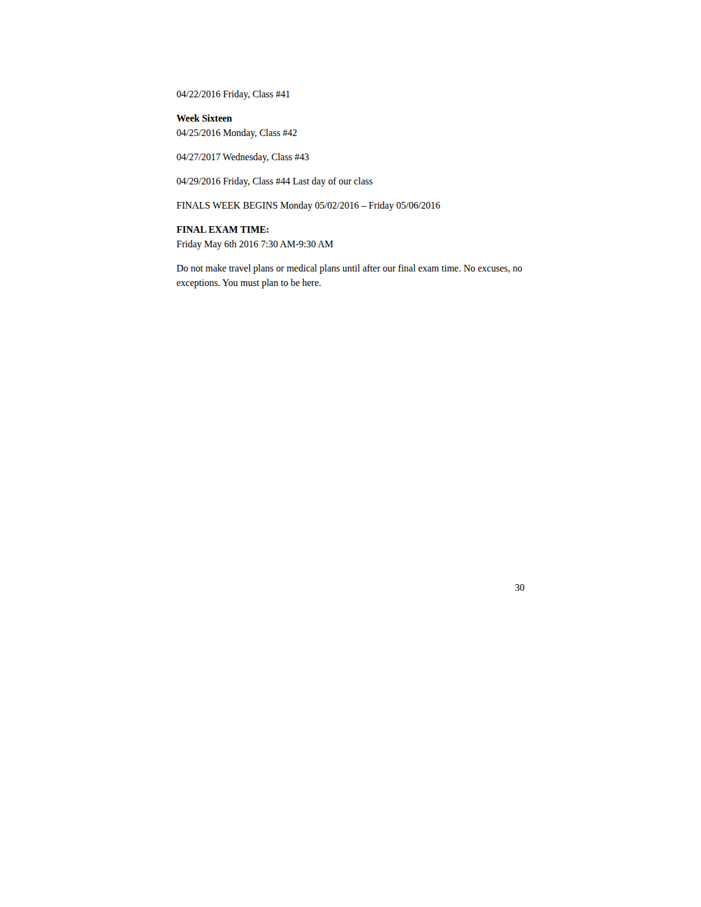04/22/2016 Friday, Class #41
Week Sixteen
04/25/2016 Monday, Class #42
04/27/2017 Wednesday, Class #43
04/29/2016 Friday, Class #44 Last day of our class
FINALS WEEK BEGINS Monday 05/02/2016 – Friday 05/06/2016
FINAL EXAM TIME:
Friday May 6th 2016 7:30 AM-9:30 AM
Do not make travel plans or medical plans until after our final exam time. No excuses, no exceptions. You must plan to be here.
30